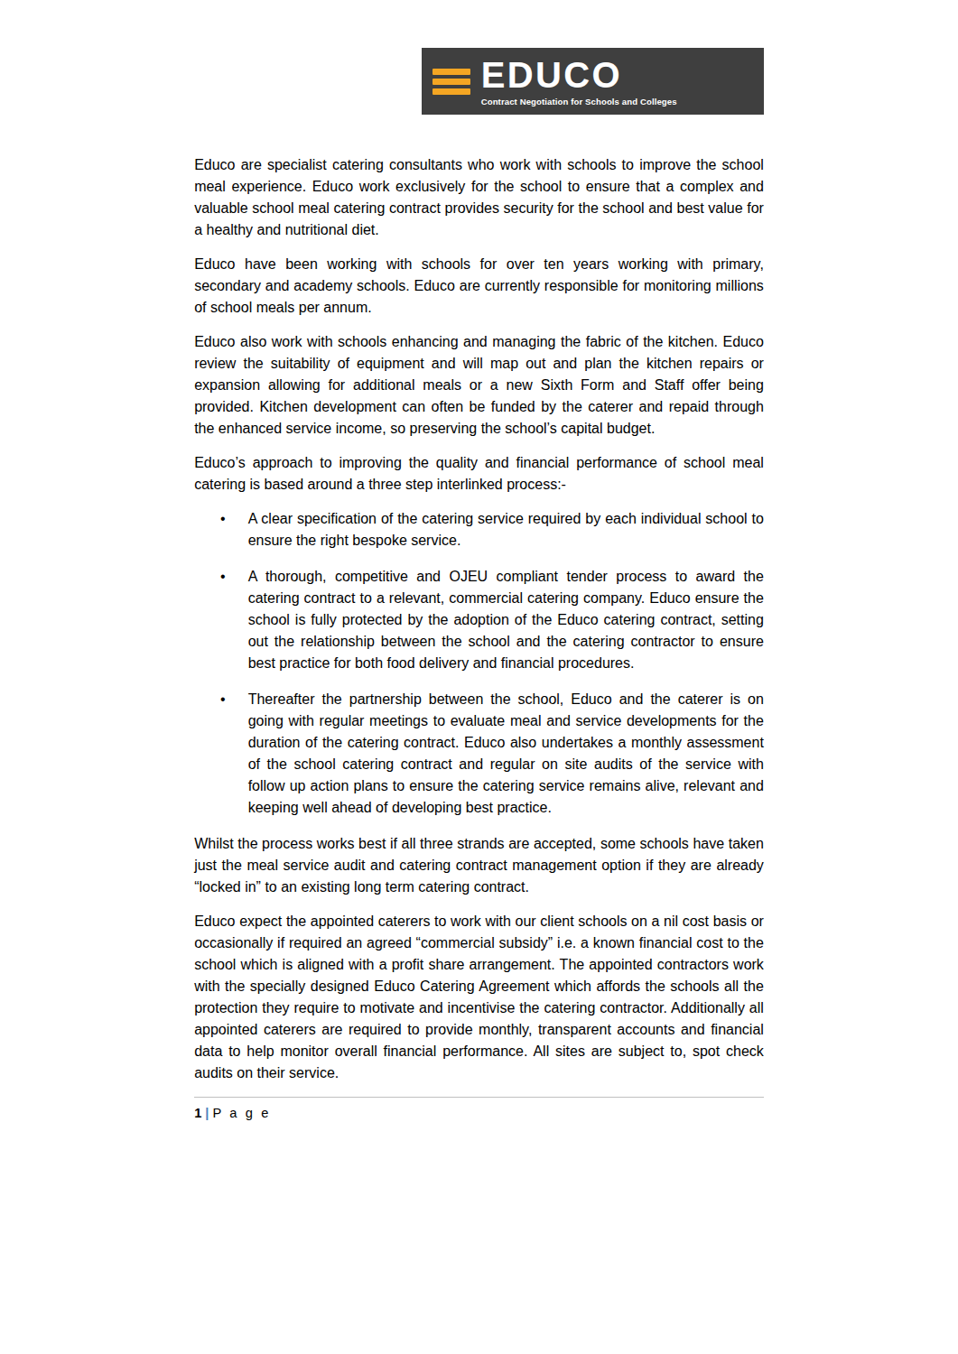EDUCO Contract Negotiation for Schools and Colleges
Educo are specialist catering consultants who work with schools to improve the school meal experience. Educo work exclusively for the school to ensure that a complex and valuable school meal catering contract provides security for the school and best value for a healthy and nutritional diet.
Educo have been working with schools for over ten years working with primary, secondary and academy schools. Educo are currently responsible for monitoring millions of school meals per annum.
Educo also work with schools enhancing and managing the fabric of the kitchen. Educo review the suitability of equipment and will map out and plan the kitchen repairs or expansion allowing for additional meals or a new Sixth Form and Staff offer being provided. Kitchen development can often be funded by the caterer and repaid through the enhanced service income, so preserving the school’s capital budget.
Educo’s approach to improving the quality and financial performance of school meal catering is based around a three step interlinked process:-
A clear specification of the catering service required by each individual school to ensure the right bespoke service.
A thorough, competitive and OJEU compliant tender process to award the catering contract to a relevant, commercial catering company. Educo ensure the school is fully protected by the adoption of the Educo catering contract, setting out the relationship between the school and the catering contractor to ensure best practice for both food delivery and financial procedures.
Thereafter the partnership between the school, Educo and the caterer is on going with regular meetings to evaluate meal and service developments for the duration of the catering contract. Educo also undertakes a monthly assessment of the school catering contract and regular on site audits of the service with follow up action plans to ensure the catering service remains alive, relevant and keeping well ahead of developing best practice.
Whilst the process works best if all three strands are accepted, some schools have taken just the meal service audit and catering contract management option if they are already “locked in” to an existing long term catering contract.
Educo expect the appointed caterers to work with our client schools on a nil cost basis or occasionally if required an agreed “commercial subsidy” i.e. a known financial cost to the school which is aligned with a profit share arrangement. The appointed contractors work with the specially designed Educo Catering Agreement which affords the schools all the protection they require to motivate and incentivise the catering contractor. Additionally all appointed caterers are required to provide monthly, transparent accounts and financial data to help monitor overall financial performance. All sites are subject to, spot check audits on their service.
1|P a g e